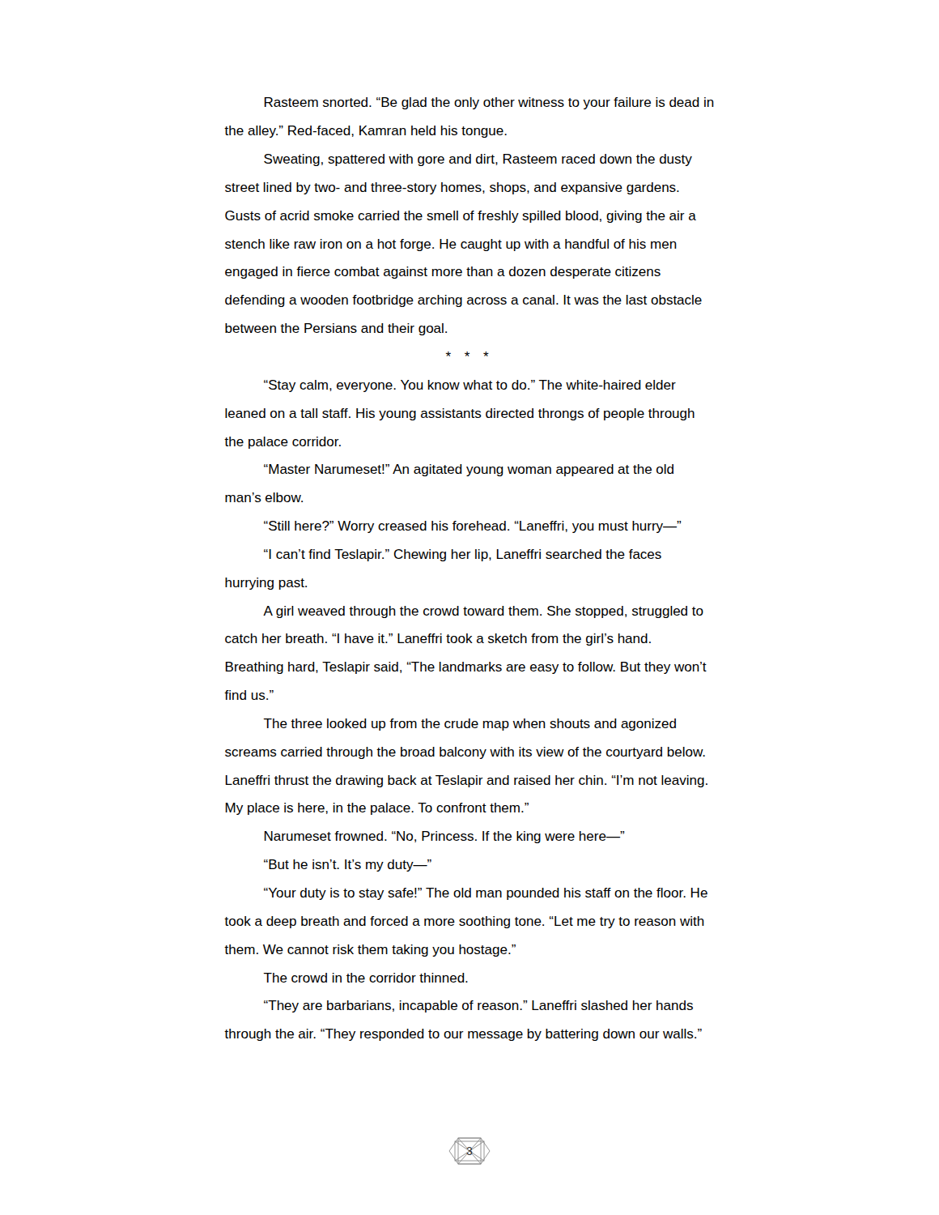Rasteem snorted. “Be glad the only other witness to your failure is dead in the alley.” Red-faced, Kamran held his tongue.
Sweating, spattered with gore and dirt, Rasteem raced down the dusty street lined by two- and three-story homes, shops, and expansive gardens. Gusts of acrid smoke carried the smell of freshly spilled blood, giving the air a stench like raw iron on a hot forge. He caught up with a handful of his men engaged in fierce combat against more than a dozen desperate citizens defending a wooden footbridge arching across a canal. It was the last obstacle between the Persians and their goal.
* * *
“Stay calm, everyone. You know what to do.” The white-haired elder leaned on a tall staff. His young assistants directed throngs of people through the palace corridor.
“Master Narumeset!” An agitated young woman appeared at the old man’s elbow.
“Still here?” Worry creased his forehead. “Laneffri, you must hurry—”
“I can’t find Teslapir.” Chewing her lip, Laneffri searched the faces hurrying past.
A girl weaved through the crowd toward them. She stopped, struggled to catch her breath. “I have it.” Laneffri took a sketch from the girl’s hand. Breathing hard, Teslapir said, “The landmarks are easy to follow. But they won’t find us.”
The three looked up from the crude map when shouts and agonized screams carried through the broad balcony with its view of the courtyard below. Laneffri thrust the drawing back at Teslapir and raised her chin. “I’m not leaving. My place is here, in the palace. To confront them.”
Narumeset frowned. “No, Princess. If the king were here—”
“But he isn’t. It’s my duty—”
“Your duty is to stay safe!” The old man pounded his staff on the floor. He took a deep breath and forced a more soothing tone. “Let me try to reason with them. We cannot risk them taking you hostage.”
The crowd in the corridor thinned.
“They are barbarians, incapable of reason.” Laneffri slashed her hands through the air. “They responded to our message by battering down our walls.”
3